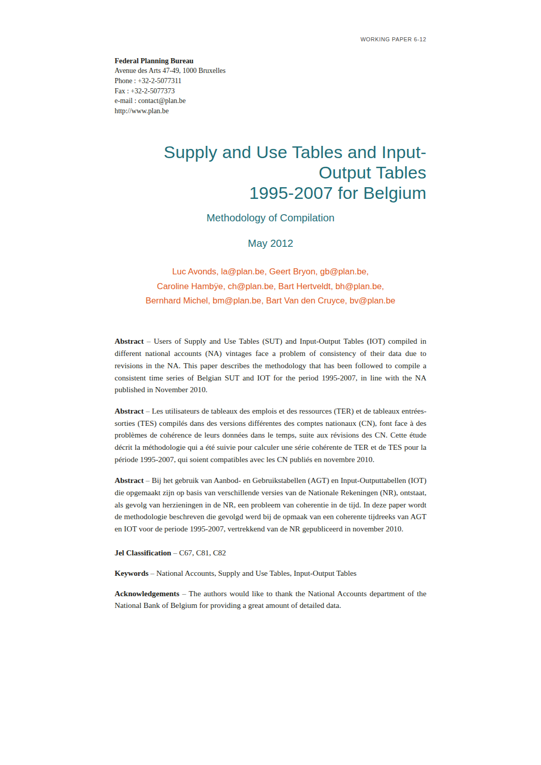WORKING PAPER 6-12
Federal Planning Bureau
Avenue des Arts 47-49, 1000 Bruxelles
Phone : +32-2-5077311
Fax : +32-2-5077373
e-mail : contact@plan.be
http://www.plan.be
Supply and Use Tables and Input-Output Tables
1995-2007 for Belgium
Methodology of Compilation
May 2012
Luc Avonds, la@plan.be, Geert Bryon, gb@plan.be,
Caroline Hambÿe, ch@plan.be, Bart Hertveldt, bh@plan.be,
Bernhard Michel, bm@plan.be, Bart Van den Cruyce, bv@plan.be
Abstract – Users of Supply and Use Tables (SUT) and Input-Output Tables (IOT) compiled in different national accounts (NA) vintages face a problem of consistency of their data due to revisions in the NA. This paper describes the methodology that has been followed to compile a consistent time series of Belgian SUT and IOT for the period 1995-2007, in line with the NA published in November 2010.
Abstract – Les utilisateurs de tableaux des emplois et des ressources (TER) et de tableaux entrées-sorties (TES) compilés dans des versions différentes des comptes nationaux (CN), font face à des problèmes de cohérence de leurs données dans le temps, suite aux révisions des CN. Cette étude décrit la méthodologie qui a été suivie pour calculer une série cohérente de TER et de TES pour la période 1995-2007, qui soient compatibles avec les CN publiés en novembre 2010.
Abstract – Bij het gebruik van Aanbod- en Gebruikstabellen (AGT) en Input-Outputtabellen (IOT) die opgemaakt zijn op basis van verschillende versies van de Nationale Rekeningen (NR), ontstaat, als gevolg van herzieningen in de NR, een probleem van coherentie in de tijd. In deze paper wordt de methodologie beschreven die gevolgd werd bij de opmaak van een coherente tijdreeks van AGT en IOT voor de periode 1995-2007, vertrekkend van de NR gepubliceerd in november 2010.
Jel Classification – C67, C81, C82
Keywords – National Accounts, Supply and Use Tables, Input-Output Tables
Acknowledgements – The authors would like to thank the National Accounts department of the National Bank of Belgium for providing a great amount of detailed data.